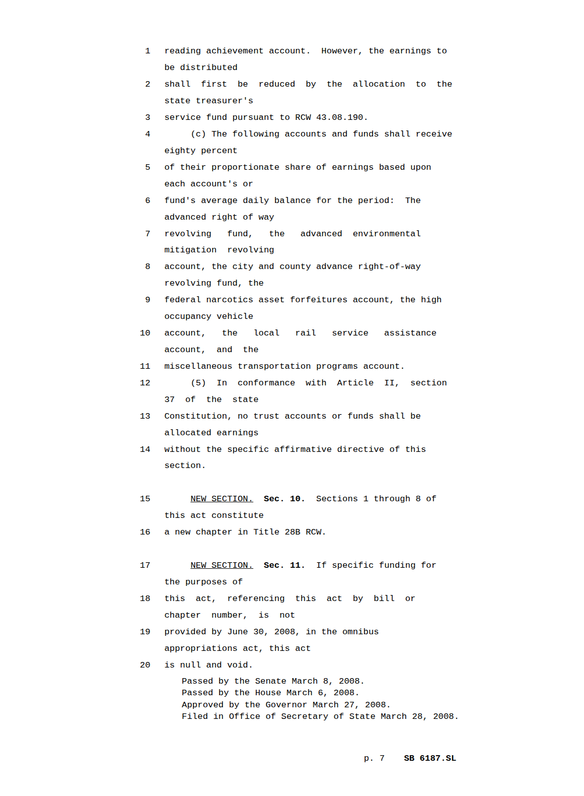1 reading achievement account. However, the earnings to be distributed
2 shall first be reduced by the allocation to the state treasurer's
3 service fund pursuant to RCW 43.08.190.
4 (c) The following accounts and funds shall receive eighty percent
5 of their proportionate share of earnings based upon each account's or
6 fund's average daily balance for the period: The advanced right of way
7 revolving fund, the advanced environmental mitigation revolving
8 account, the city and county advance right-of-way revolving fund, the
9 federal narcotics asset forfeitures account, the high occupancy vehicle
10 account, the local rail service assistance account, and the
11 miscellaneous transportation programs account.
12 (5) In conformance with Article II, section 37 of the state
13 Constitution, no trust accounts or funds shall be allocated earnings
14 without the specific affirmative directive of this section.
15 NEW SECTION. Sec. 10. Sections 1 through 8 of this act constitute
16 a new chapter in Title 28B RCW.
17 NEW SECTION. Sec. 11. If specific funding for the purposes of
18 this act, referencing this act by bill or chapter number, is not
19 provided by June 30, 2008, in the omnibus appropriations act, this act
20 is null and void.
Passed by the Senate March 8, 2008.
Passed by the House March 6, 2008.
Approved by the Governor March 27, 2008.
Filed in Office of Secretary of State March 28, 2008.
p. 7 SB 6187.SL